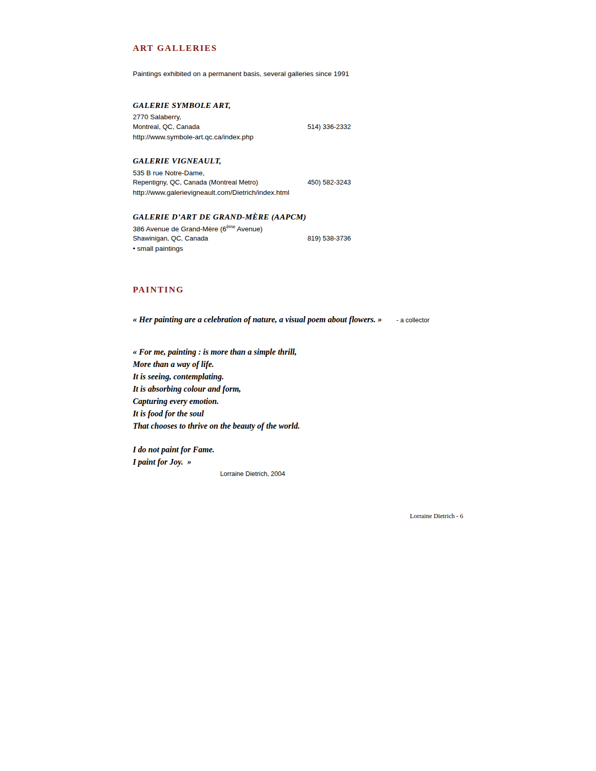ART GALLERIES
Paintings exhibited on a permanent basis, several galleries since 1991
GALERIE SYMBOLE ART,
2770 Salaberry,
Montreal, QC, Canada 514) 336-2332
http://www.symbole-art.qc.ca/index.php
GALERIE VIGNEAULT,
535 B rue Notre-Dame,
Repentigny, QC, Canada (Montreal Metro) 450) 582-3243
http://www.galerievigneault.com/Dietrich/index.html
GALERIE D’ART DE GRAND-MÈRE (AAPCM)
386 Avenue de Grand-Mère (6ème Avenue)
Shawinigan, QC, Canada 819) 538-3736
• small paintings
PAINTING
« Her painting are a celebration of nature, a visual poem about flowers. »- a collector
« For me, painting : is more than a simple thrill,
More than a way of life.
It is seeing, contemplating.
It is absorbing colour and form,
Capturing every emotion.
It is food for the soul
That chooses to thrive on the beauty of the world.
I do not paint for Fame.
I paint for Joy. »
Lorraine Dietrich, 2004
Lorraine Dietrich - 6